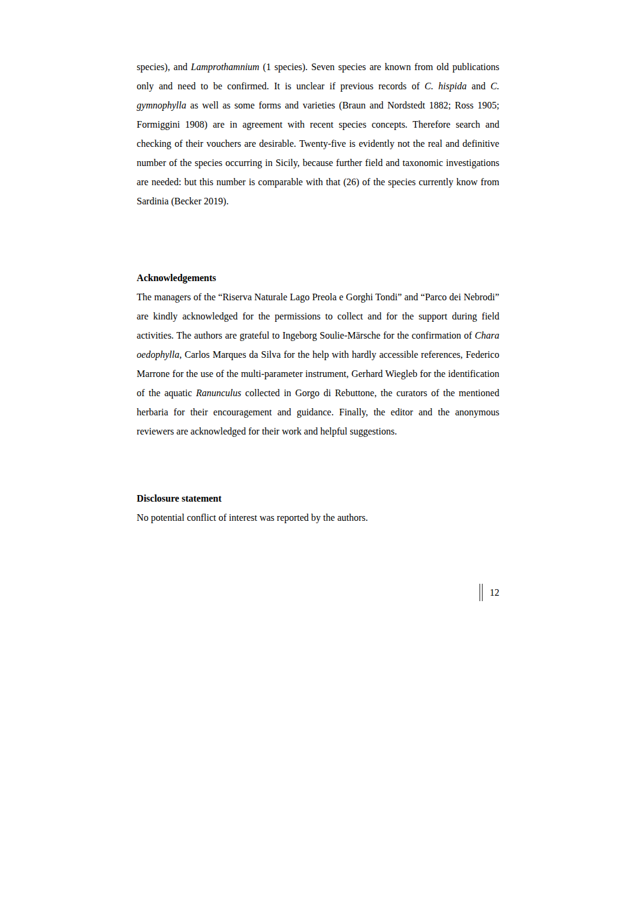species), and Lamprothamnium (1 species). Seven species are known from old publications only and need to be confirmed. It is unclear if previous records of C. hispida and C. gymnophylla as well as some forms and varieties (Braun and Nordstedt 1882; Ross 1905; Formiggini 1908) are in agreement with recent species concepts. Therefore search and checking of their vouchers are desirable. Twenty-five is evidently not the real and definitive number of the species occurring in Sicily, because further field and taxonomic investigations are needed: but this number is comparable with that (26) of the species currently know from Sardinia (Becker 2019).
Acknowledgements
The managers of the “Riserva Naturale Lago Preola e Gorghi Tondi” and “Parco dei Nebrodi” are kindly acknowledged for the permissions to collect and for the support during field activities. The authors are grateful to Ingeborg Soulie-Märsche for the confirmation of Chara oedophylla, Carlos Marques da Silva for the help with hardly accessible references, Federico Marrone for the use of the multi-parameter instrument, Gerhard Wiegleb for the identification of the aquatic Ranunculus collected in Gorgo di Rebuttone, the curators of the mentioned herbaria for their encouragement and guidance. Finally, the editor and the anonymous reviewers are acknowledged for their work and helpful suggestions.
Disclosure statement
No potential conflict of interest was reported by the authors.
12